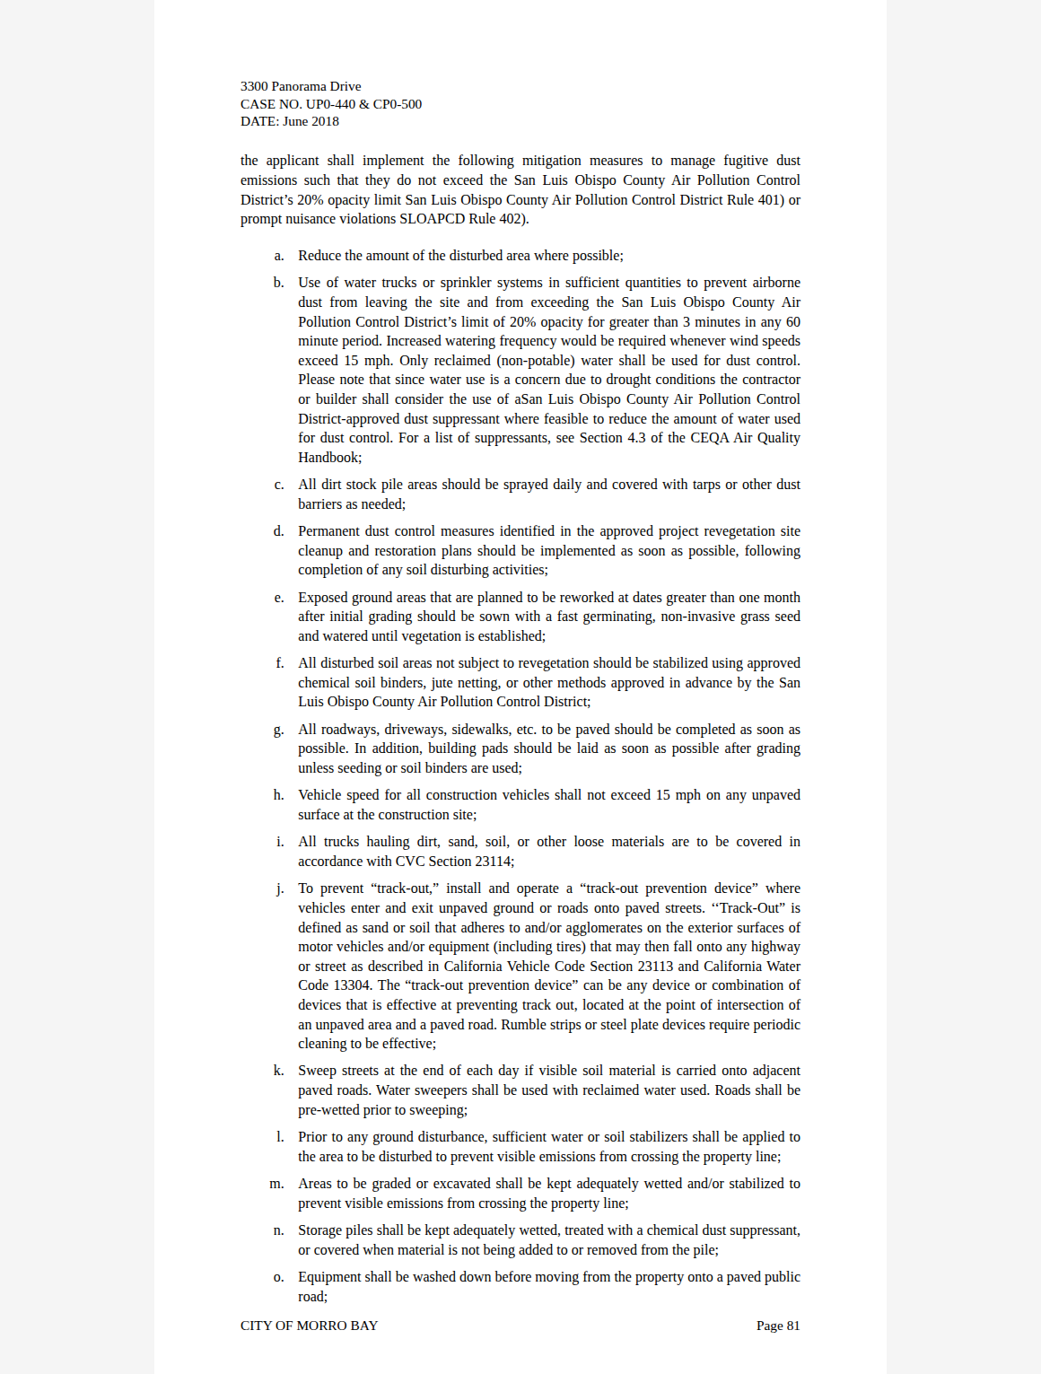3300 Panorama Drive
CASE NO. UP0-440 & CP0-500
DATE: June 2018
the applicant shall implement the following mitigation measures to manage fugitive dust emissions such that they do not exceed the San Luis Obispo County Air Pollution Control District’s 20% opacity limit San Luis Obispo County Air Pollution Control District Rule 401) or prompt nuisance violations SLOAPCD Rule 402).
Reduce the amount of the disturbed area where possible;
Use of water trucks or sprinkler systems in sufficient quantities to prevent airborne dust from leaving the site and from exceeding the San Luis Obispo County Air Pollution Control District’s limit of 20% opacity for greater than 3 minutes in any 60 minute period. Increased watering frequency would be required whenever wind speeds exceed 15 mph. Only reclaimed (non-potable) water shall be used for dust control. Please note that since water use is a concern due to drought conditions the contractor or builder shall consider the use of aSan Luis Obispo County Air Pollution Control District-approved dust suppressant where feasible to reduce the amount of water used for dust control. For a list of suppressants, see Section 4.3 of the CEQA Air Quality Handbook;
All dirt stock pile areas should be sprayed daily and covered with tarps or other dust barriers as needed;
Permanent dust control measures identified in the approved project revegetation site cleanup and restoration plans should be implemented as soon as possible, following completion of any soil disturbing activities;
Exposed ground areas that are planned to be reworked at dates greater than one month after initial grading should be sown with a fast germinating, non-invasive grass seed and watered until vegetation is established;
All disturbed soil areas not subject to revegetation should be stabilized using approved chemical soil binders, jute netting, or other methods approved in advance by the San Luis Obispo County Air Pollution Control District;
All roadways, driveways, sidewalks, etc. to be paved should be completed as soon as possible. In addition, building pads should be laid as soon as possible after grading unless seeding or soil binders are used;
Vehicle speed for all construction vehicles shall not exceed 15 mph on any unpaved surface at the construction site;
All trucks hauling dirt, sand, soil, or other loose materials are to be covered in accordance with CVC Section 23114;
To prevent “track-out,” install and operate a “track-out prevention device” where vehicles enter and exit unpaved ground or roads onto paved streets. ‘‘Track-Out” is defined as sand or soil that adheres to and/or agglomerates on the exterior surfaces of motor vehicles and/or equipment (including tires) that may then fall onto any highway or street as described in California Vehicle Code Section 23113 and California Water Code 13304. The “track-out prevention device” can be any device or combination of devices that is effective at preventing track out, located at the point of intersection of an unpaved area and a paved road. Rumble strips or steel plate devices require periodic cleaning to be effective;
Sweep streets at the end of each day if visible soil material is carried onto adjacent paved roads. Water sweepers shall be used with reclaimed water used. Roads shall be pre-wetted prior to sweeping;
Prior to any ground disturbance, sufficient water or soil stabilizers shall be applied to the area to be disturbed to prevent visible emissions from crossing the property line;
Areas to be graded or excavated shall be kept adequately wetted and/or stabilized to prevent visible emissions from crossing the property line;
Storage piles shall be kept adequately wetted, treated with a chemical dust suppressant, or covered when material is not being added to or removed from the pile;
Equipment shall be washed down before moving from the property onto a paved public road;
CITY OF MORRO BAY Page 81